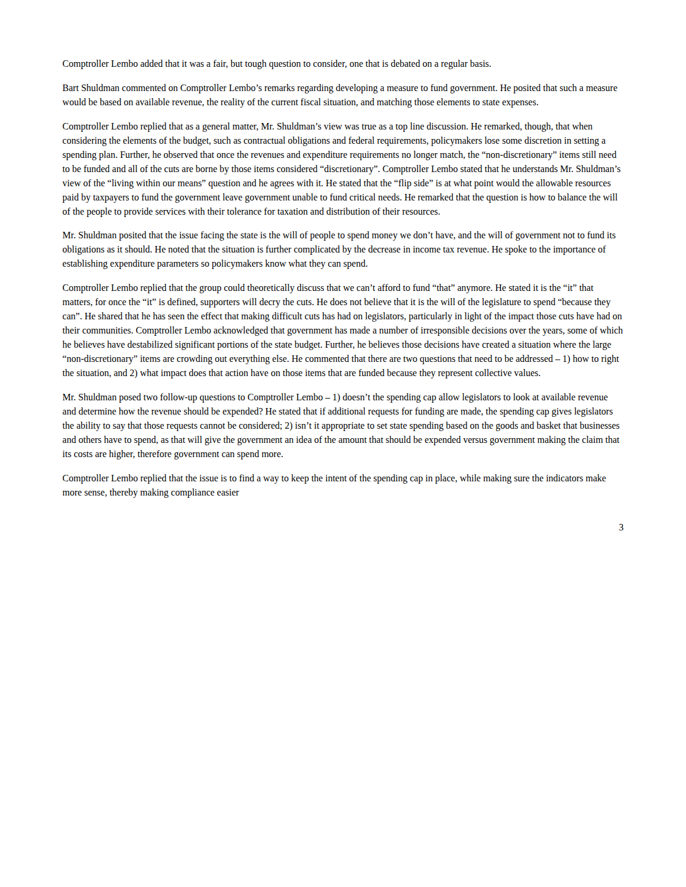Comptroller Lembo added that it was a fair, but tough question to consider, one that is debated on a regular basis.
Bart Shuldman commented on Comptroller Lembo’s remarks regarding developing a measure to fund government. He posited that such a measure would be based on available revenue, the reality of the current fiscal situation, and matching those elements to state expenses.
Comptroller Lembo replied that as a general matter, Mr. Shuldman’s view was true as a top line discussion. He remarked, though, that when considering the elements of the budget, such as contractual obligations and federal requirements, policymakers lose some discretion in setting a spending plan. Further, he observed that once the revenues and expenditure requirements no longer match, the “non-discretionary” items still need to be funded and all of the cuts are borne by those items considered “discretionary”. Comptroller Lembo stated that he understands Mr. Shuldman’s view of the “living within our means” question and he agrees with it. He stated that the “flip side” is at what point would the allowable resources paid by taxpayers to fund the government leave government unable to fund critical needs. He remarked that the question is how to balance the will of the people to provide services with their tolerance for taxation and distribution of their resources.
Mr. Shuldman posited that the issue facing the state is the will of people to spend money we don’t have, and the will of government not to fund its obligations as it should. He noted that the situation is further complicated by the decrease in income tax revenue. He spoke to the importance of establishing expenditure parameters so policymakers know what they can spend.
Comptroller Lembo replied that the group could theoretically discuss that we can’t afford to fund “that” anymore. He stated it is the “it” that matters, for once the “it” is defined, supporters will decry the cuts. He does not believe that it is the will of the legislature to spend “because they can”. He shared that he has seen the effect that making difficult cuts has had on legislators, particularly in light of the impact those cuts have had on their communities. Comptroller Lembo acknowledged that government has made a number of irresponsible decisions over the years, some of which he believes have destabilized significant portions of the state budget. Further, he believes those decisions have created a situation where the large “non-discretionary” items are crowding out everything else. He commented that there are two questions that need to be addressed – 1) how to right the situation, and 2) what impact does that action have on those items that are funded because they represent collective values.
Mr. Shuldman posed two follow-up questions to Comptroller Lembo – 1) doesn’t the spending cap allow legislators to look at available revenue and determine how the revenue should be expended? He stated that if additional requests for funding are made, the spending cap gives legislators the ability to say that those requests cannot be considered; 2) isn’t it appropriate to set state spending based on the goods and basket that businesses and others have to spend, as that will give the government an idea of the amount that should be expended versus government making the claim that its costs are higher, therefore government can spend more.
Comptroller Lembo replied that the issue is to find a way to keep the intent of the spending cap in place, while making sure the indicators make more sense, thereby making compliance easier
3